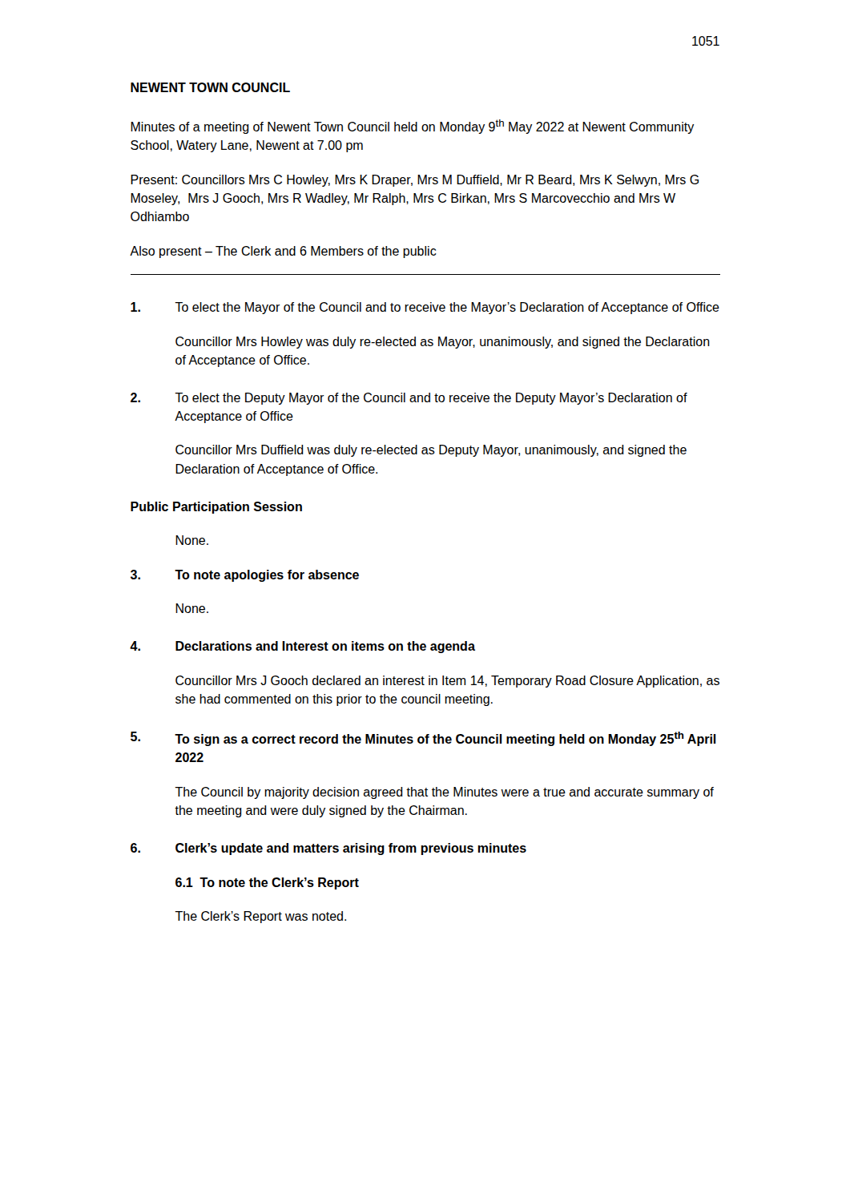1051
Newent Town Council
Minutes of a meeting of Newent Town Council held on Monday 9th May 2022 at Newent Community School, Watery Lane, Newent at 7.00 pm
Present: Councillors Mrs C Howley, Mrs K Draper, Mrs M Duffield, Mr R Beard, Mrs K Selwyn, Mrs G Moseley, Mrs J Gooch, Mrs R Wadley, Mr Ralph, Mrs C Birkan, Mrs S Marcovecchio and Mrs W Odhiambo
Also present – The Clerk and 6 Members of the public
1.
To elect the Mayor of the Council and to receive the Mayor’s Declaration of Acceptance of Office
Councillor Mrs Howley was duly re-elected as Mayor, unanimously, and signed the Declaration of Acceptance of Office.
2.
To elect the Deputy Mayor of the Council and to receive the Deputy Mayor’s Declaration of Acceptance of Office
Councillor Mrs Duffield was duly re-elected as Deputy Mayor, unanimously, and signed the Declaration of Acceptance of Office.
Public Participation Session
None.
3.
To note apologies for absence
None.
4.
Declarations and Interest on items on the agenda
Councillor Mrs J Gooch declared an interest in Item 14, Temporary Road Closure Application, as she had commented on this prior to the council meeting.
5.
To sign as a correct record the Minutes of the Council meeting held on Monday 25th April 2022
The Council by majority decision agreed that the Minutes were a true and accurate summary of the meeting and were duly signed by the Chairman.
6.
Clerk’s update and matters arising from previous minutes
6.1 To note the Clerk’s Report
The Clerk’s Report was noted.